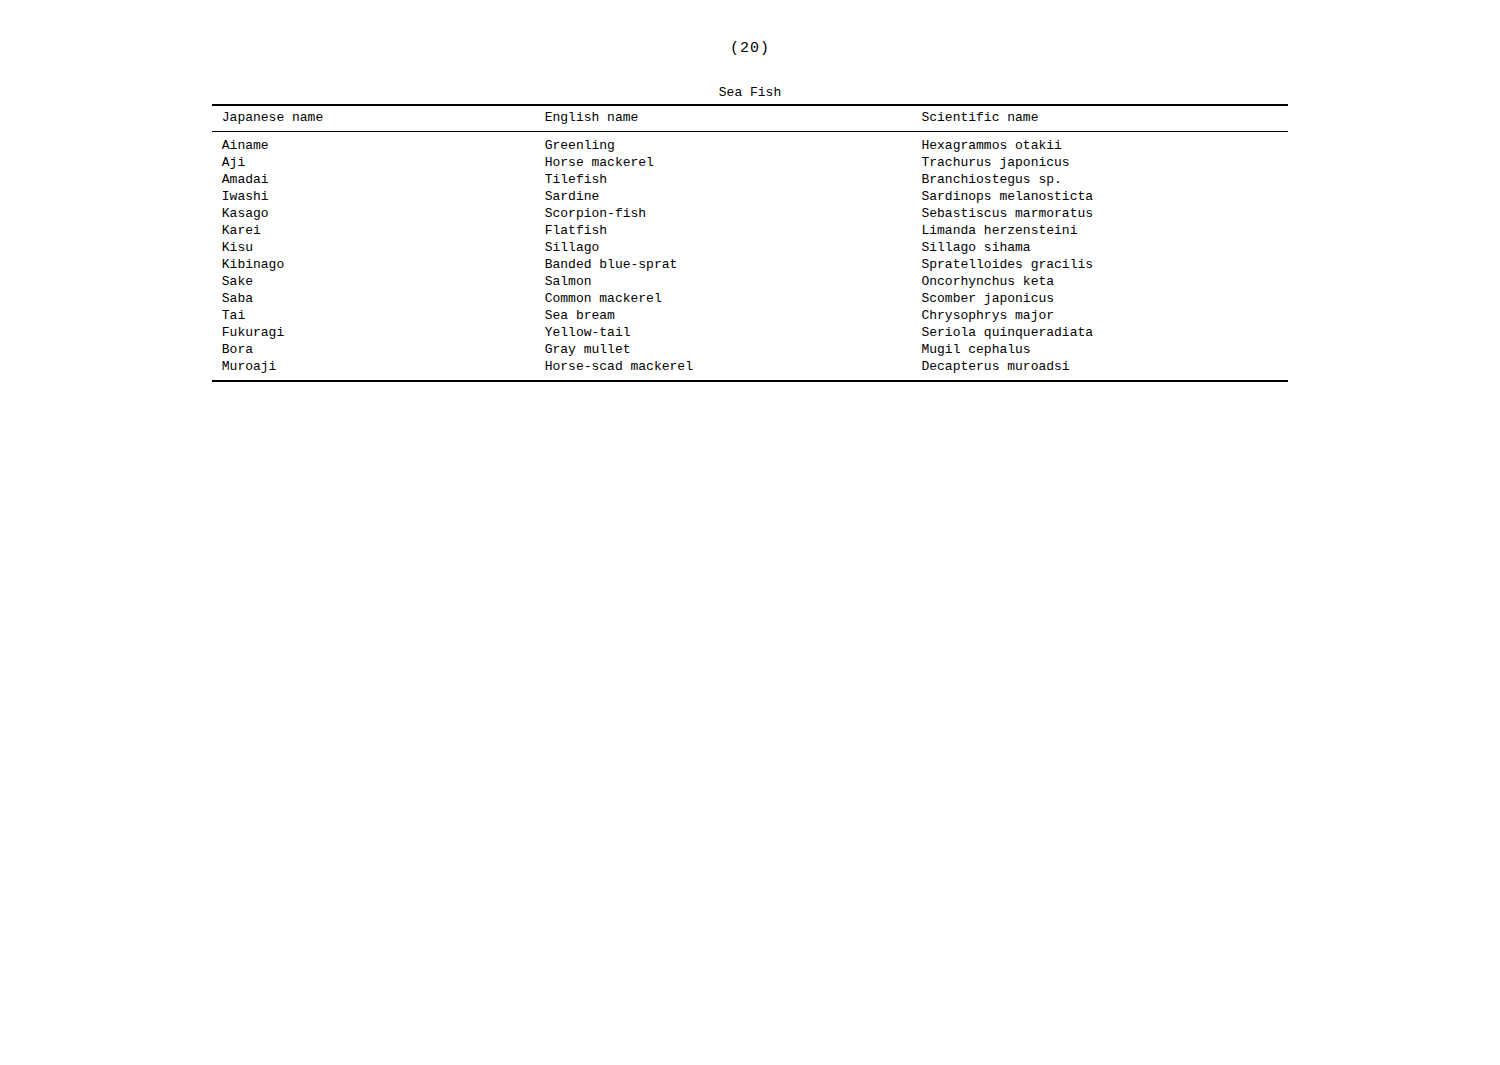(20)
Sea Fish
| Japanese name | English name | Scientific name |
| --- | --- | --- |
| Ainame | Greenling | Hexagrammos otakii |
| Aji | Horse mackerel | Trachurus japonicus |
| Amadai | Tilefish | Branchiostegus sp. |
| Iwashi | Sardine | Sardinops melanosticta |
| Kasago | Scorpion-fish | Sebastiscus marmoratus |
| Karei | Flatfish | Limanda herzensteini |
| Kisu | Sillago | Sillago sihama |
| Kibinago | Banded blue-sprat | Spratelloides gracilis |
| Sake | Salmon | Oncorhynchus keta |
| Saba | Common mackerel | Scomber japonicus |
| Tai | Sea bream | Chrysophrys major |
| Fukuragi | Yellow-tail | Seriola quinqueradiata |
| Bora | Gray mullet | Mugil cephalus |
| Muroaji | Horse-scad mackerel | Decapterus muroadsi |